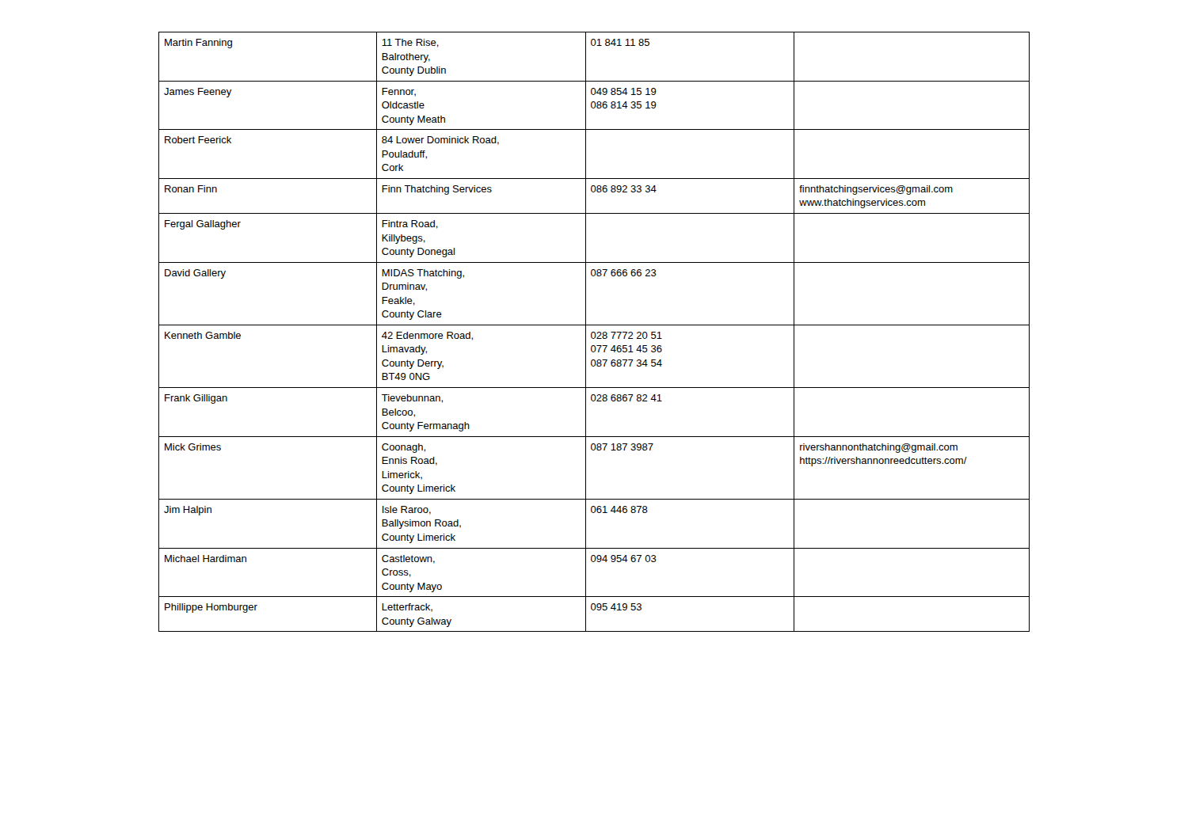| Martin Fanning | 11 The Rise, Balrothery, County Dublin | 01 841 11 85 | |
| James Feeney | Fennor, Oldcastle County Meath | 049 854 15 19 086 814 35 19 | |
| Robert Feerick | 84 Lower Dominick Road, Pouladuff, Cork | | |
| Ronan Finn | Finn Thatching Services | 086 892 33 34 | finnthatchingservices@gmail.com www.thatchingservices.com |
| Fergal Gallagher | Fintra Road, Killybegs, County Donegal | | |
| David Gallery | MIDAS Thatching, Druminav, Feakle, County Clare | 087 666 66 23 | |
| Kenneth Gamble | 42 Edenmore Road, Limavady, County Derry, BT49 0NG | 028 7772 20 51 077 4651 45 36 087 6877 34 54 | |
| Frank Gilligan | Tievebunnan, Belcoo, County Fermanagh | 028 6867 82 41 | |
| Mick Grimes | Coonagh, Ennis Road, Limerick, County Limerick | 087 187 3987 | rivershannonthatching@gmail.com https://rivershannonreedcutters.com/ |
| Jim Halpin | Isle Raroo, Ballysimon Road, County Limerick | 061 446 878 | |
| Michael Hardiman | Castletown, Cross, County Mayo | 094 954 67 03 | |
| Phillippe Homburger | Letterfrack, County Galway | 095 419 53 | |